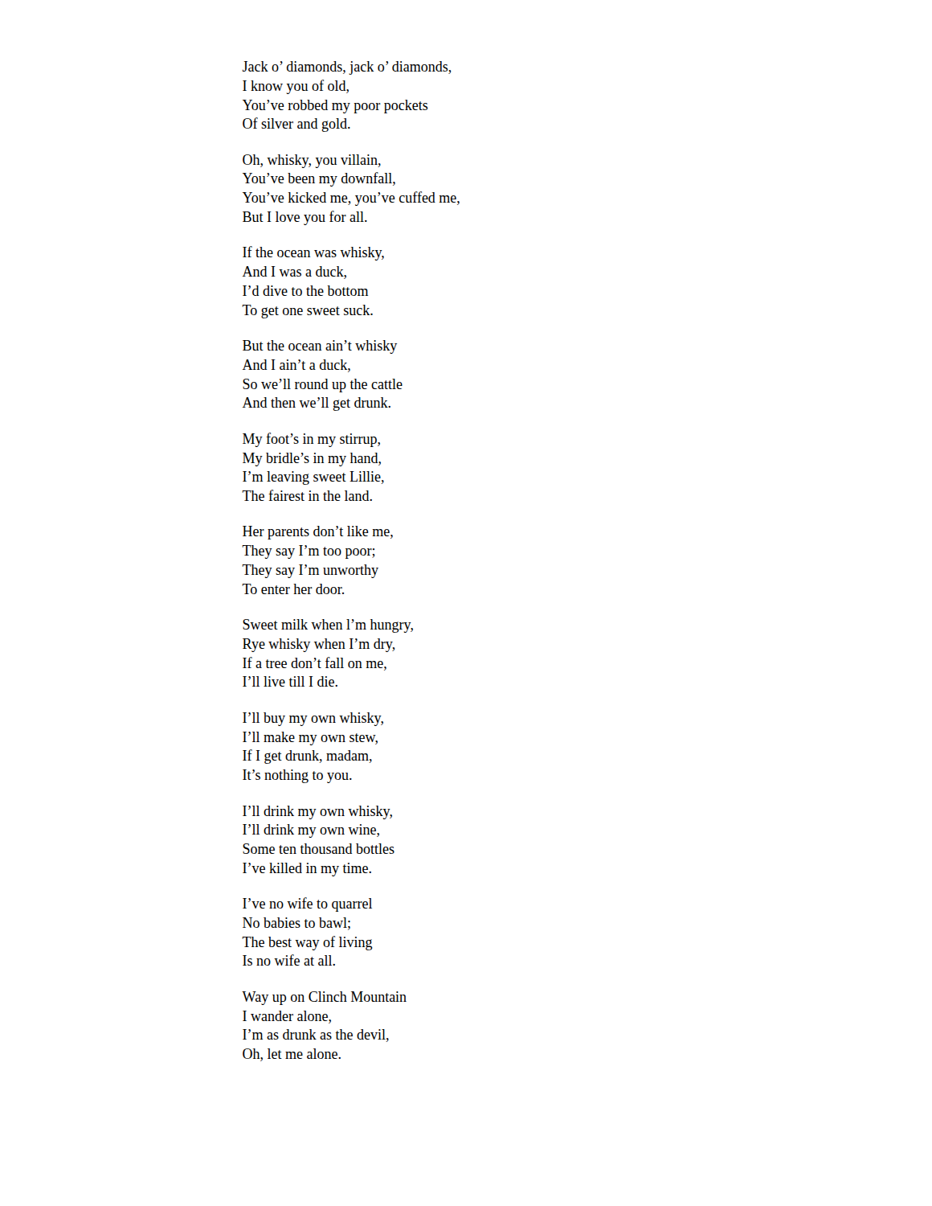Jack o’ diamonds, jack o’ diamonds,
I know you of old,
You’ve robbed my poor pockets
Of silver and gold.
Oh, whisky, you villain,
You’ve been my downfall,
You’ve kicked me, you’ve cuffed me,
But I love you for all.
If the ocean was whisky,
And I was a duck,
I’d dive to the bottom
To get one sweet suck.
But the ocean ain’t whisky
And I ain’t a duck,
So we’ll round up the cattle
And then we’ll get drunk.
My foot’s in my stirrup,
My bridle’s in my hand,
I’m leaving sweet Lillie,
The fairest in the land.
Her parents don’t like me,
They say I’m too poor;
They say I’m unworthy
To enter her door.
Sweet milk when l’m hungry,
Rye whisky when I’m dry,
If a tree don’t fall on me,
I’ll live till I die.
I’ll buy my own whisky,
I’ll make my own stew,
If I get drunk, madam,
It’s nothing to you.
I’ll drink my own whisky,
I’ll drink my own wine,
Some ten thousand bottles
I’ve killed in my time.
I’ve no wife to quarrel
No babies to bawl;
The best way of living
Is no wife at all.
Way up on Clinch Mountain
I wander alone,
I’m as drunk as the devil,
Oh, let me alone.